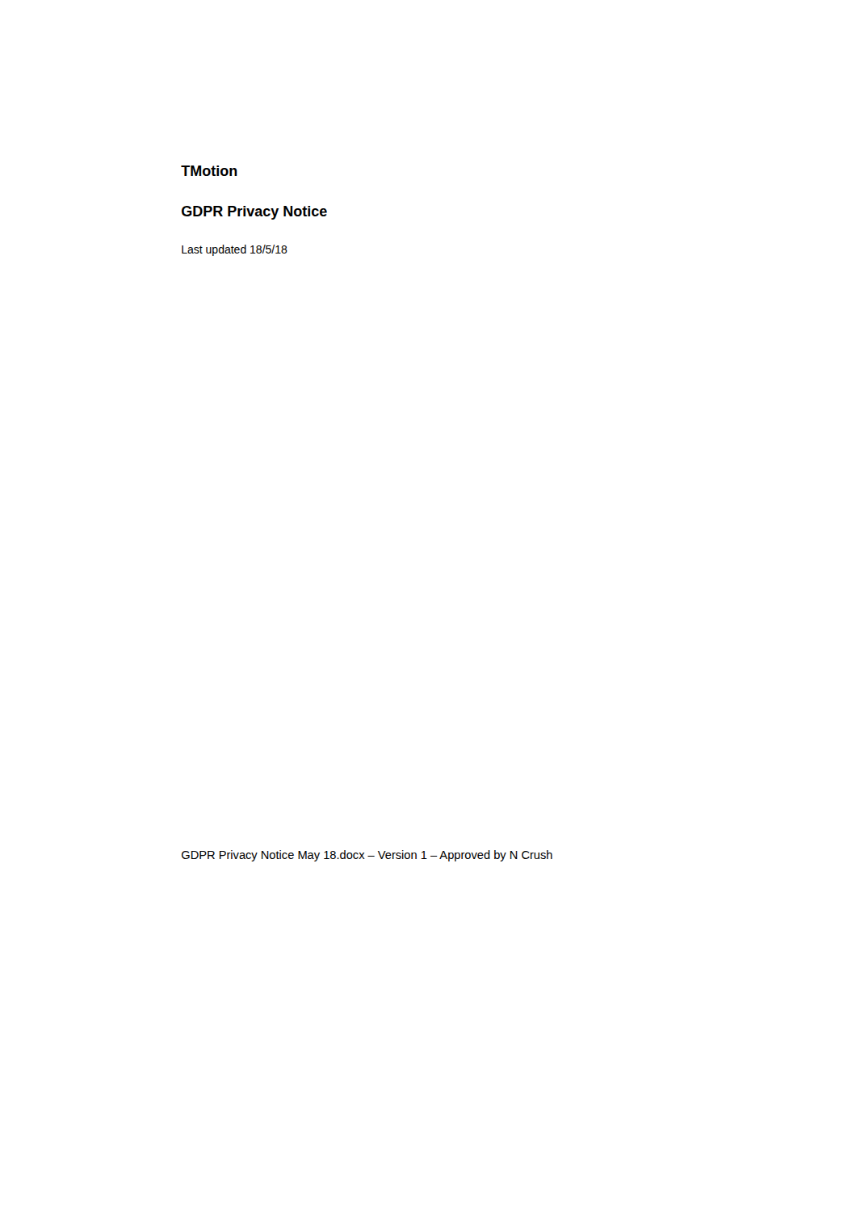TMotion
GDPR Privacy Notice
Last updated 18/5/18
GDPR Privacy Notice May 18.docx – Version 1 – Approved by N Crush